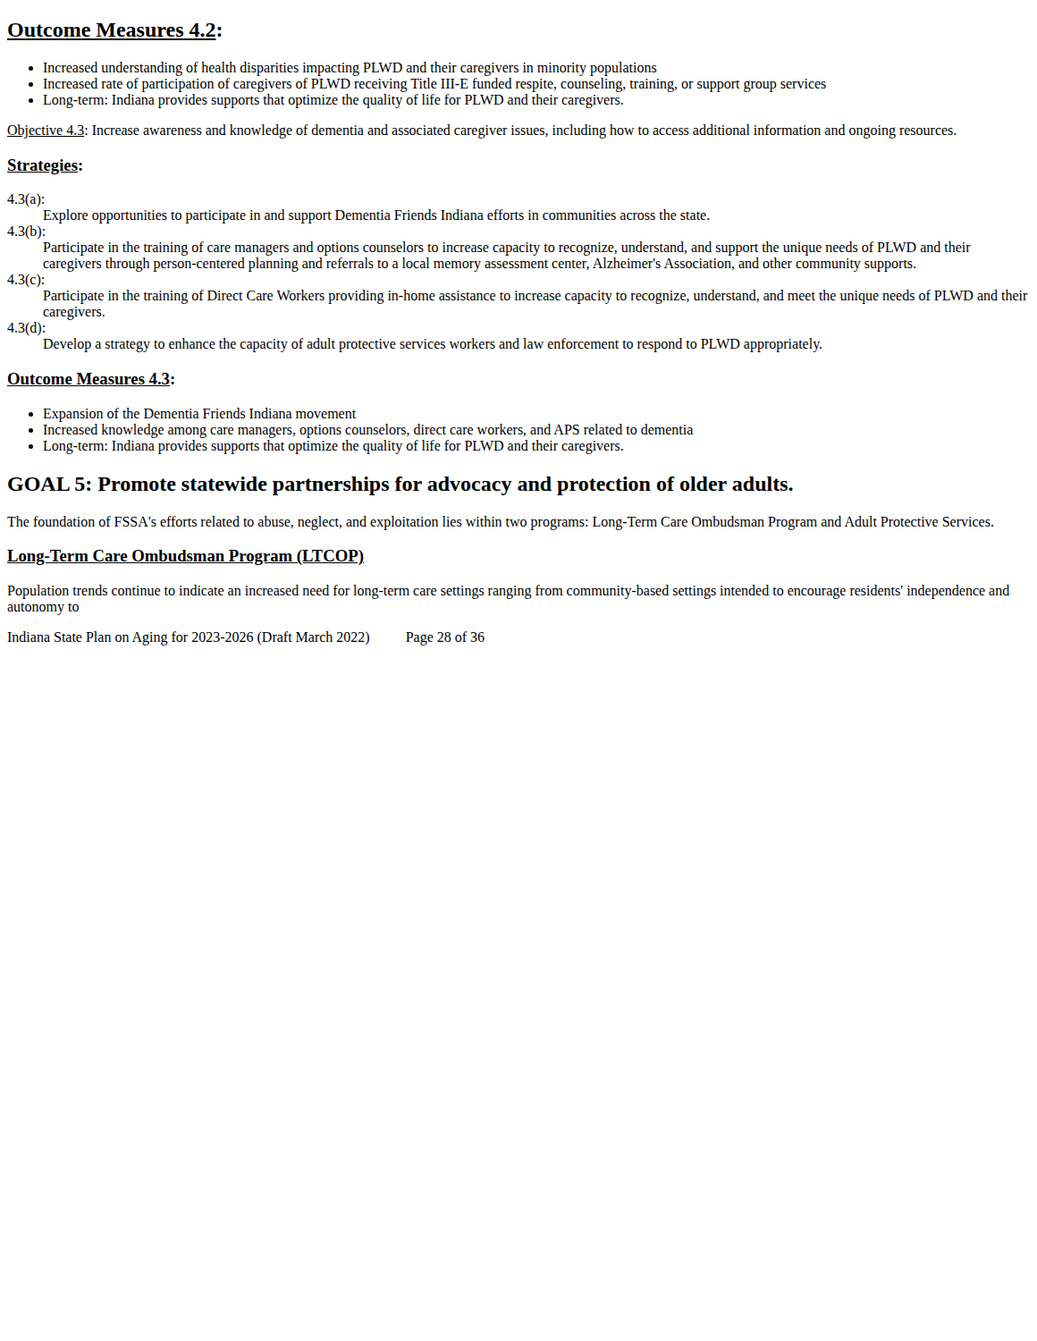Outcome Measures 4.2:
Increased understanding of health disparities impacting PLWD and their caregivers in minority populations
Increased rate of participation of caregivers of PLWD receiving Title III-E funded respite, counseling, training, or support group services
Long-term: Indiana provides supports that optimize the quality of life for PLWD and their caregivers.
Objective 4.3: Increase awareness and knowledge of dementia and associated caregiver issues, including how to access additional information and ongoing resources.
Strategies:
4.3(a):
Explore opportunities to participate in and support Dementia Friends Indiana efforts in communities across the state.
4.3(b):
Participate in the training of care managers and options counselors to increase capacity to recognize, understand, and support the unique needs of PLWD and their caregivers through person-centered planning and referrals to a local memory assessment center, Alzheimer's Association, and other community supports.
4.3(c):
Participate in the training of Direct Care Workers providing in-home assistance to increase capacity to recognize, understand, and meet the unique needs of PLWD and their caregivers.
4.3(d):
Develop a strategy to enhance the capacity of adult protective services workers and law enforcement to respond to PLWD appropriately.
Outcome Measures 4.3:
Expansion of the Dementia Friends Indiana movement
Increased knowledge among care managers, options counselors, direct care workers, and APS related to dementia
Long-term: Indiana provides supports that optimize the quality of life for PLWD and their caregivers.
GOAL 5: Promote statewide partnerships for advocacy and protection of older adults.
The foundation of FSSA's efforts related to abuse, neglect, and exploitation lies within two programs: Long-Term Care Ombudsman Program and Adult Protective Services.
Long-Term Care Ombudsman Program (LTCOP)
Population trends continue to indicate an increased need for long-term care settings ranging from community-based settings intended to encourage residents' independence and autonomy to
Indiana State Plan on Aging for 2023-2026 (Draft March 2022) Page 28 of 36